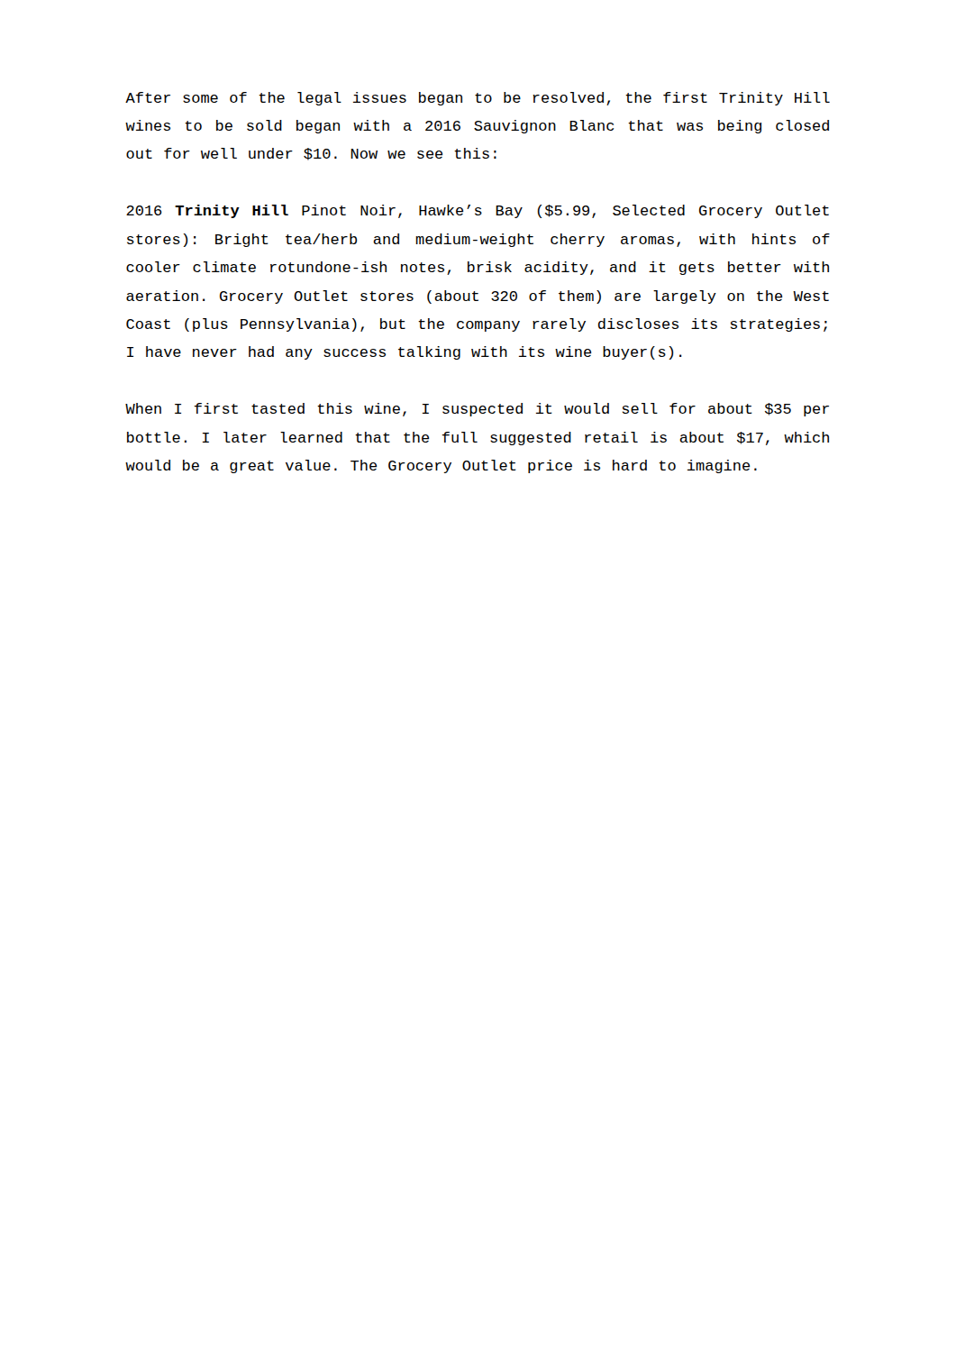After some of the legal issues began to be resolved, the first Trinity Hill wines to be sold began with a 2016 Sauvignon Blanc that was being closed out for well under $10. Now we see this:
2016 Trinity Hill Pinot Noir, Hawke’s Bay ($5.99, Selected Grocery Outlet stores): Bright tea/herb and medium-weight cherry aromas, with hints of cooler climate rotundone-ish notes, brisk acidity, and it gets better with aeration. Grocery Outlet stores (about 320 of them) are largely on the West Coast (plus Pennsylvania), but the company rarely discloses its strategies; I have never had any success talking with its wine buyer(s).
When I first tasted this wine, I suspected it would sell for about $35 per bottle. I later learned that the full suggested retail is about $17, which would be a great value. The Grocery Outlet price is hard to imagine.